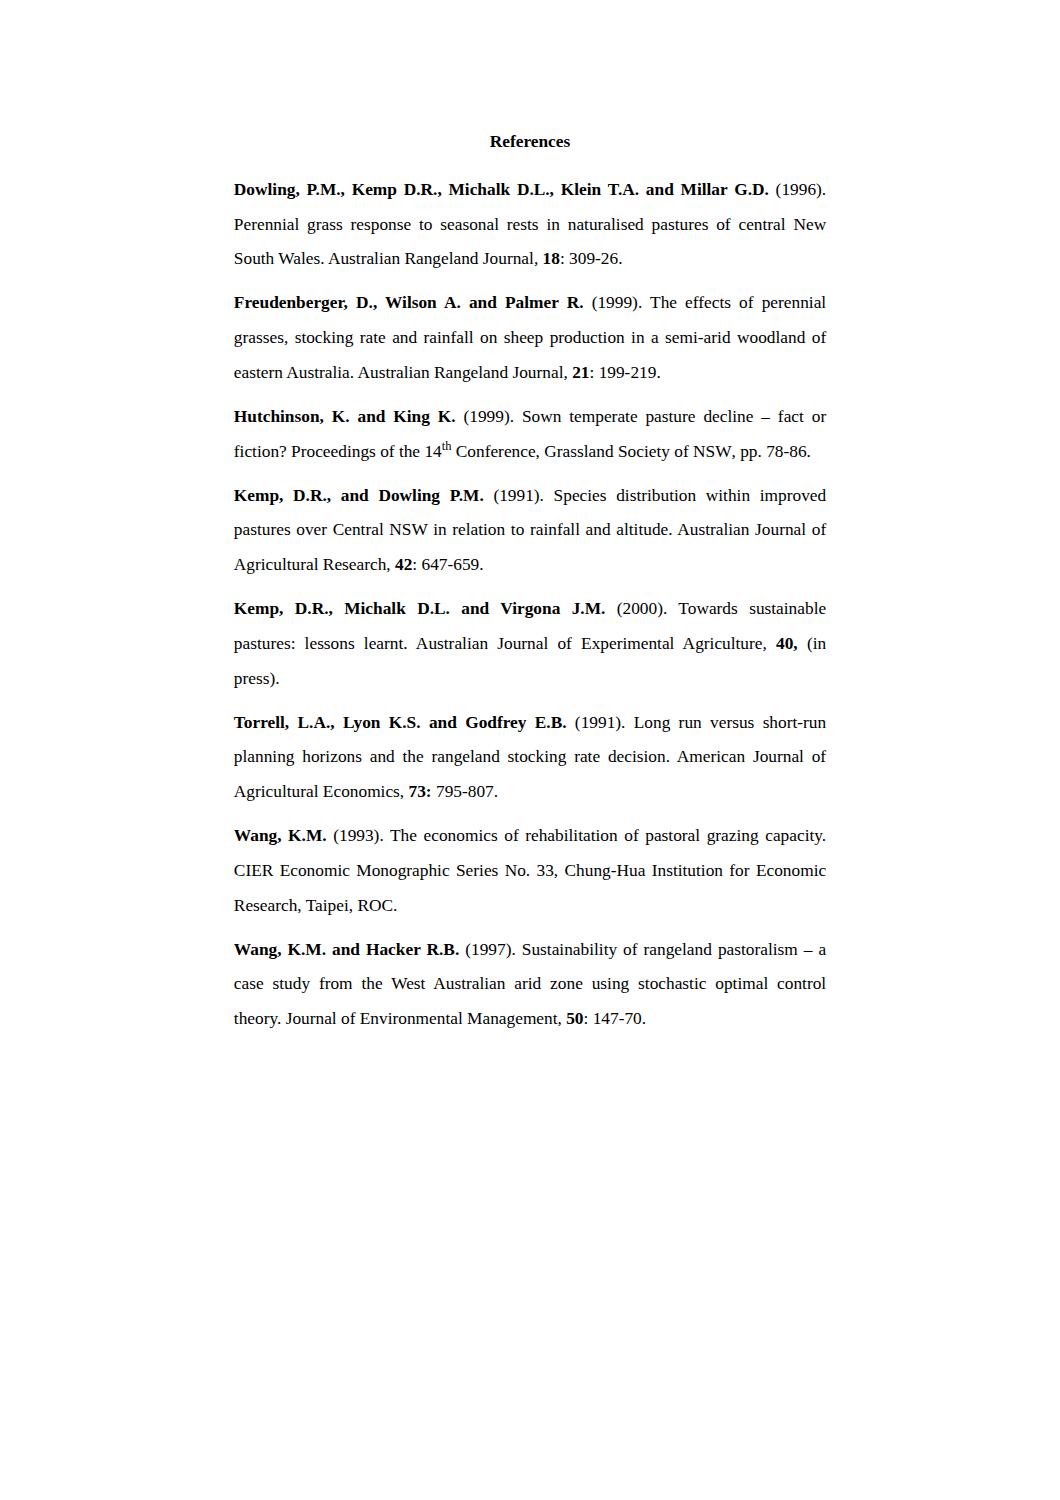References
Dowling, P.M., Kemp D.R., Michalk D.L., Klein T.A. and Millar G.D. (1996). Perennial grass response to seasonal rests in naturalised pastures of central New South Wales. Australian Rangeland Journal, 18: 309-26.
Freudenberger, D., Wilson A. and Palmer R. (1999). The effects of perennial grasses, stocking rate and rainfall on sheep production in a semi-arid woodland of eastern Australia. Australian Rangeland Journal, 21: 199-219.
Hutchinson, K. and King K. (1999). Sown temperate pasture decline – fact or fiction? Proceedings of the 14th Conference, Grassland Society of NSW, pp. 78-86.
Kemp, D.R., and Dowling P.M. (1991). Species distribution within improved pastures over Central NSW in relation to rainfall and altitude. Australian Journal of Agricultural Research, 42: 647-659.
Kemp, D.R., Michalk D.L. and Virgona J.M. (2000). Towards sustainable pastures: lessons learnt. Australian Journal of Experimental Agriculture, 40, (in press).
Torrell, L.A., Lyon K.S. and Godfrey E.B. (1991). Long run versus short-run planning horizons and the rangeland stocking rate decision. American Journal of Agricultural Economics, 73: 795-807.
Wang, K.M. (1993). The economics of rehabilitation of pastoral grazing capacity. CIER Economic Monographic Series No. 33, Chung-Hua Institution for Economic Research, Taipei, ROC.
Wang, K.M. and Hacker R.B. (1997). Sustainability of rangeland pastoralism – a case study from the West Australian arid zone using stochastic optimal control theory. Journal of Environmental Management, 50: 147-70.